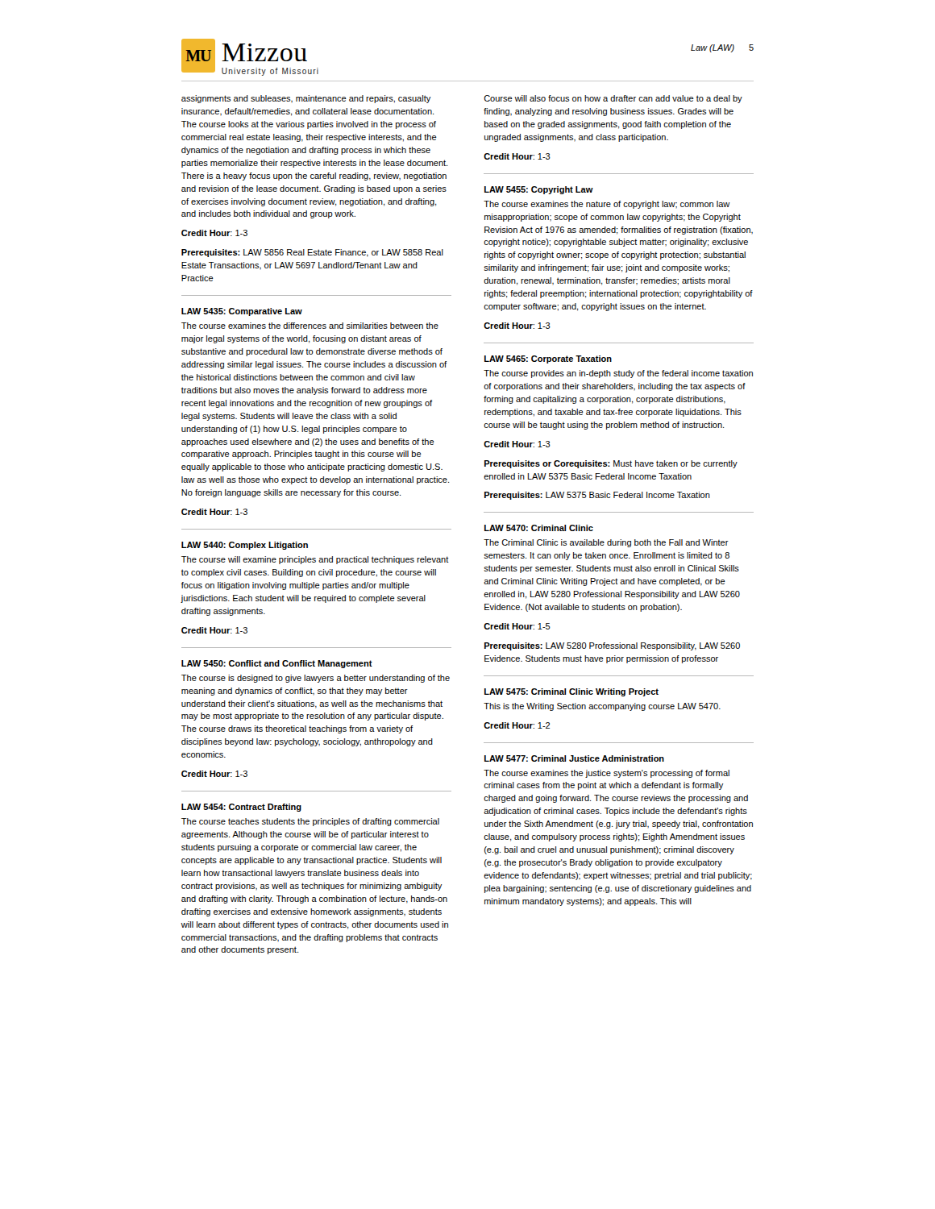Mizzou
University of Missouri
Law (LAW) 5
assignments and subleases, maintenance and repairs, casualty insurance, default/remedies, and collateral lease documentation. The course looks at the various parties involved in the process of commercial real estate leasing, their respective interests, and the dynamics of the negotiation and drafting process in which these parties memorialize their respective interests in the lease document. There is a heavy focus upon the careful reading, review, negotiation and revision of the lease document. Grading is based upon a series of exercises involving document review, negotiation, and drafting, and includes both individual and group work.
Credit Hour: 1-3
Prerequisites: LAW 5856 Real Estate Finance, or LAW 5858 Real Estate Transactions, or LAW 5697 Landlord/Tenant Law and Practice
LAW 5435: Comparative Law
The course examines the differences and similarities between the major legal systems of the world, focusing on distant areas of substantive and procedural law to demonstrate diverse methods of addressing similar legal issues. The course includes a discussion of the historical distinctions between the common and civil law traditions but also moves the analysis forward to address more recent legal innovations and the recognition of new groupings of legal systems. Students will leave the class with a solid understanding of (1) how U.S. legal principles compare to approaches used elsewhere and (2) the uses and benefits of the comparative approach. Principles taught in this course will be equally applicable to those who anticipate practicing domestic U.S. law as well as those who expect to develop an international practice. No foreign language skills are necessary for this course.
Credit Hour: 1-3
LAW 5440: Complex Litigation
The course will examine principles and practical techniques relevant to complex civil cases. Building on civil procedure, the course will focus on litigation involving multiple parties and/or multiple jurisdictions. Each student will be required to complete several drafting assignments.
Credit Hour: 1-3
LAW 5450: Conflict and Conflict Management
The course is designed to give lawyers a better understanding of the meaning and dynamics of conflict, so that they may better understand their client's situations, as well as the mechanisms that may be most appropriate to the resolution of any particular dispute. The course draws its theoretical teachings from a variety of disciplines beyond law: psychology, sociology, anthropology and economics.
Credit Hour: 1-3
LAW 5454: Contract Drafting
The course teaches students the principles of drafting commercial agreements. Although the course will be of particular interest to students pursuing a corporate or commercial law career, the concepts are applicable to any transactional practice. Students will learn how transactional lawyers translate business deals into contract provisions, as well as techniques for minimizing ambiguity and drafting with clarity. Through a combination of lecture, hands-on drafting exercises and extensive homework assignments, students will learn about different types of contracts, other documents used in commercial transactions, and the drafting problems that contracts and other documents present.
Course will also focus on how a drafter can add value to a deal by finding, analyzing and resolving business issues. Grades will be based on the graded assignments, good faith completion of the ungraded assignments, and class participation.
Credit Hour: 1-3
LAW 5455: Copyright Law
The course examines the nature of copyright law; common law misappropriation; scope of common law copyrights; the Copyright Revision Act of 1976 as amended; formalities of registration (fixation, copyright notice); copyrightable subject matter; originality; exclusive rights of copyright owner; scope of copyright protection; substantial similarity and infringement; fair use; joint and composite works; duration, renewal, termination, transfer; remedies; artists moral rights; federal preemption; international protection; copyrightability of computer software; and, copyright issues on the internet.
Credit Hour: 1-3
LAW 5465: Corporate Taxation
The course provides an in-depth study of the federal income taxation of corporations and their shareholders, including the tax aspects of forming and capitalizing a corporation, corporate distributions, redemptions, and taxable and tax-free corporate liquidations. This course will be taught using the problem method of instruction.
Credit Hour: 1-3
Prerequisites or Corequisites: Must have taken or be currently enrolled in LAW 5375 Basic Federal Income Taxation
Prerequisites: LAW 5375 Basic Federal Income Taxation
LAW 5470: Criminal Clinic
The Criminal Clinic is available during both the Fall and Winter semesters. It can only be taken once. Enrollment is limited to 8 students per semester. Students must also enroll in Clinical Skills and Criminal Clinic Writing Project and have completed, or be enrolled in, LAW 5280 Professional Responsibility and LAW 5260 Evidence. (Not available to students on probation).
Credit Hour: 1-5
Prerequisites: LAW 5280 Professional Responsibility, LAW 5260 Evidence. Students must have prior permission of professor
LAW 5475: Criminal Clinic Writing Project
This is the Writing Section accompanying course LAW 5470.
Credit Hour: 1-2
LAW 5477: Criminal Justice Administration
The course examines the justice system's processing of formal criminal cases from the point at which a defendant is formally charged and going forward. The course reviews the processing and adjudication of criminal cases. Topics include the defendant's rights under the Sixth Amendment (e.g. jury trial, speedy trial, confrontation clause, and compulsory process rights); Eighth Amendment issues (e.g. bail and cruel and unusual punishment); criminal discovery (e.g. the prosecutor's Brady obligation to provide exculpatory evidence to defendants); expert witnesses; pretrial and trial publicity; plea bargaining; sentencing (e.g. use of discretionary guidelines and minimum mandatory systems); and appeals. This will